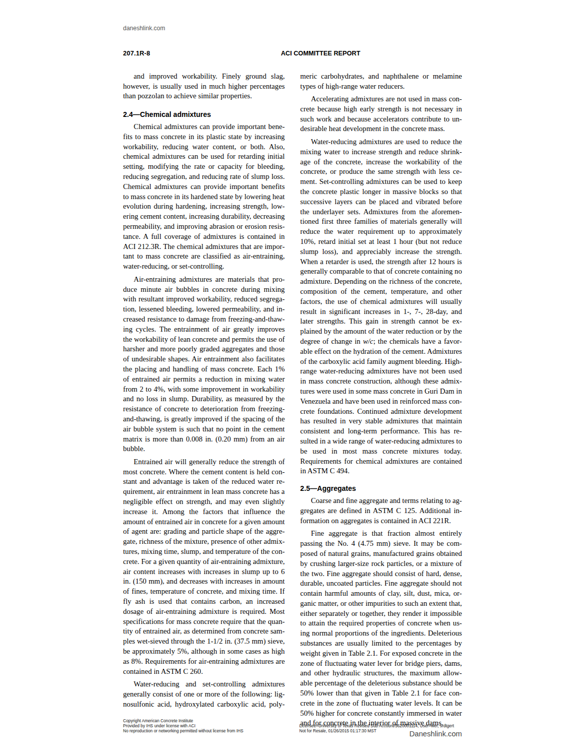daneshlink.com
207.1R-8 ACI COMMITTEE REPORT
and improved workability. Finely ground slag, however, is usually used in much higher percentages than pozzolan to achieve similar properties.
2.4—Chemical admixtures
Chemical admixtures can provide important benefits to mass concrete in its plastic state by increasing workability, reducing water content, or both. Also, chemical admixtures can be used for retarding initial setting, modifying the rate or capacity for bleeding, reducing segregation, and reducing rate of slump loss. Chemical admixtures can provide important benefits to mass concrete in its hardened state by lowering heat evolution during hardening, increasing strength, lowering cement content, increasing durability, decreasing permeability, and improving abrasion or erosion resistance. A full coverage of admixtures is contained in ACI 212.3R. The chemical admixtures that are important to mass concrete are classified as air-entraining, water-reducing, or set-controlling.
Air-entraining admixtures are materials that produce minute air bubbles in concrete during mixing with resultant improved workability, reduced segregation, lessened bleeding, lowered permeability, and increased resistance to damage from freezing-and-thawing cycles. The entrainment of air greatly improves the workability of lean concrete and permits the use of harsher and more poorly graded aggregates and those of undesirable shapes. Air entrainment also facilitates the placing and handling of mass concrete. Each 1% of entrained air permits a reduction in mixing water from 2 to 4%, with some improvement in workability and no loss in slump. Durability, as measured by the resistance of concrete to deterioration from freezing-and-thawing, is greatly improved if the spacing of the air bubble system is such that no point in the cement matrix is more than 0.008 in. (0.20 mm) from an air bubble.
Entrained air will generally reduce the strength of most concrete. Where the cement content is held constant and advantage is taken of the reduced water requirement, air entrainment in lean mass concrete has a negligible effect on strength, and may even slightly increase it. Among the factors that influence the amount of entrained air in concrete for a given amount of agent are: grading and particle shape of the aggregate, richness of the mixture, presence of other admixtures, mixing time, slump, and temperature of the concrete. For a given quantity of air-entraining admixture, air content increases with increases in slump up to 6 in. (150 mm), and decreases with increases in amount of fines, temperature of concrete, and mixing time. If fly ash is used that contains carbon, an increased dosage of air-entraining admixture is required. Most specifications for mass concrete require that the quantity of entrained air, as determined from concrete samples wet-sieved through the 1-1/2 in. (37.5 mm) sieve, be approximately 5%, although in some cases as high as 8%. Requirements for air-entraining admixtures are contained in ASTM C 260.
Water-reducing and set-controlling admixtures generally consist of one or more of the following: lignosulfonic acid, hydroxylated carboxylic acid, polymeric carbohydrates, and naphthalene or melamine types of high-range water reducers.
Accelerating admixtures are not used in mass concrete because high early strength is not necessary in such work and because accelerators contribute to undesirable heat development in the concrete mass.
Water-reducing admixtures are used to reduce the mixing water to increase strength and reduce shrinkage of the concrete, increase the workability of the concrete, or produce the same strength with less cement. Set-controlling admixtures can be used to keep the concrete plastic longer in massive blocks so that successive layers can be placed and vibrated before the underlayer sets. Admixtures from the aforementioned first three families of materials generally will reduce the water requirement up to approximately 10%, retard initial set at least 1 hour (but not reduce slump loss), and appreciably increase the strength. When a retarder is used, the strength after 12 hours is generally comparable to that of concrete containing no admixture. Depending on the richness of the concrete, composition of the cement, temperature, and other factors, the use of chemical admixtures will usually result in significant increases in 1-, 7-, 28-day, and later strengths. This gain in strength cannot be explained by the amount of the water reduction or by the degree of change in w/c; the chemicals have a favorable effect on the hydration of the cement. Admixtures of the carboxylic acid family augment bleeding. High-range water-reducing admixtures have not been used in mass concrete construction, although these admixtures were used in some mass concrete in Guri Dam in Venezuela and have been used in reinforced mass concrete foundations. Continued admixture development has resulted in very stable admixtures that maintain consistent and long-term performance. This has resulted in a wide range of water-reducing admixtures to be used in most mass concrete mixtures today. Requirements for chemical admixtures are contained in ASTM C 494.
2.5—Aggregates
Coarse and fine aggregate and terms relating to aggregates are defined in ASTM C 125. Additional information on aggregates is contained in ACI 221R.
Fine aggregate is that fraction almost entirely passing the No. 4 (4.75 mm) sieve. It may be composed of natural grains, manufactured grains obtained by crushing larger-size rock particles, or a mixture of the two. Fine aggregate should consist of hard, dense, durable, uncoated particles. Fine aggregate should not contain harmful amounts of clay, silt, dust, mica, organic matter, or other impurities to such an extent that, either separately or together, they render it impossible to attain the required properties of concrete when using normal proportions of the ingredients. Deleterious substances are usually limited to the percentages by weight given in Table 2.1. For exposed concrete in the zone of fluctuating water lever for bridge piers, dams, and other hydraulic structures, the maximum allowable percentage of the deleterious substance should be 50% lower than that given in Table 2.1 for face concrete in the zone of fluctuating water levels. It can be 50% higher for concrete constantly immersed in water and for concrete in the interior of massive dams.
Copyright American Concrete Institute
Provided by IHS under license with ACI
No reproduction or networking permitted without license from IHS
Licensee=University of Texas Revised Sub Account/5620001114, User=wer, srdtgert
Not for Resale, 01/26/2015 01:17:30 MST
Daneshlink.com